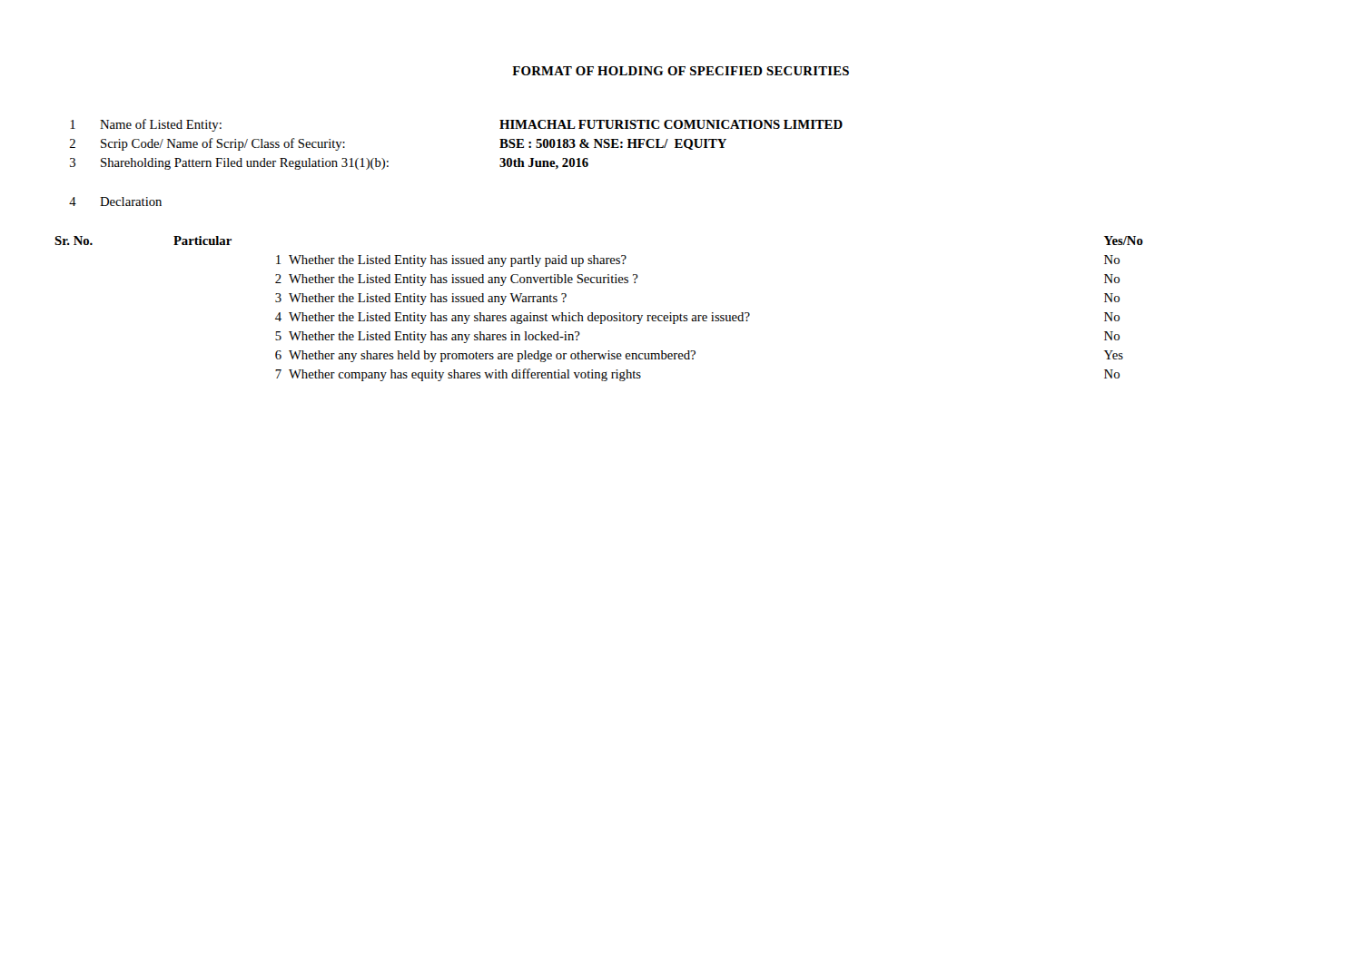FORMAT OF HOLDING OF SPECIFIED SECURITIES
| 1 | Name of Listed Entity: | HIMACHAL FUTURISTIC COMUNICATIONS LIMITED |
| 2 | Scrip Code/ Name of Scrip/ Class of Security: | BSE : 500183 & NSE: HFCL/ EQUITY |
| 3 | Shareholding Pattern Filed under Regulation 31(1)(b): | 30th June, 2016 |
| 4 | Declaration | |
| Sr. No. | Particular | Yes/No |
| | 1 | Whether the Listed Entity has issued any partly paid up shares? | No |
| | 2 | Whether the Listed Entity has issued any Convertible Securities ? | No |
| | 3 | Whether the Listed Entity has issued any Warrants ? | No |
| | 4 | Whether the Listed Entity has any shares against which depository receipts are issued? | No |
| | 5 | Whether the Listed Entity has any shares in locked-in? | No |
| | 6 | Whether any shares held by promoters are pledge or otherwise encumbered? | Yes |
| | 7 | Whether company has equity shares with differential voting rights | No |